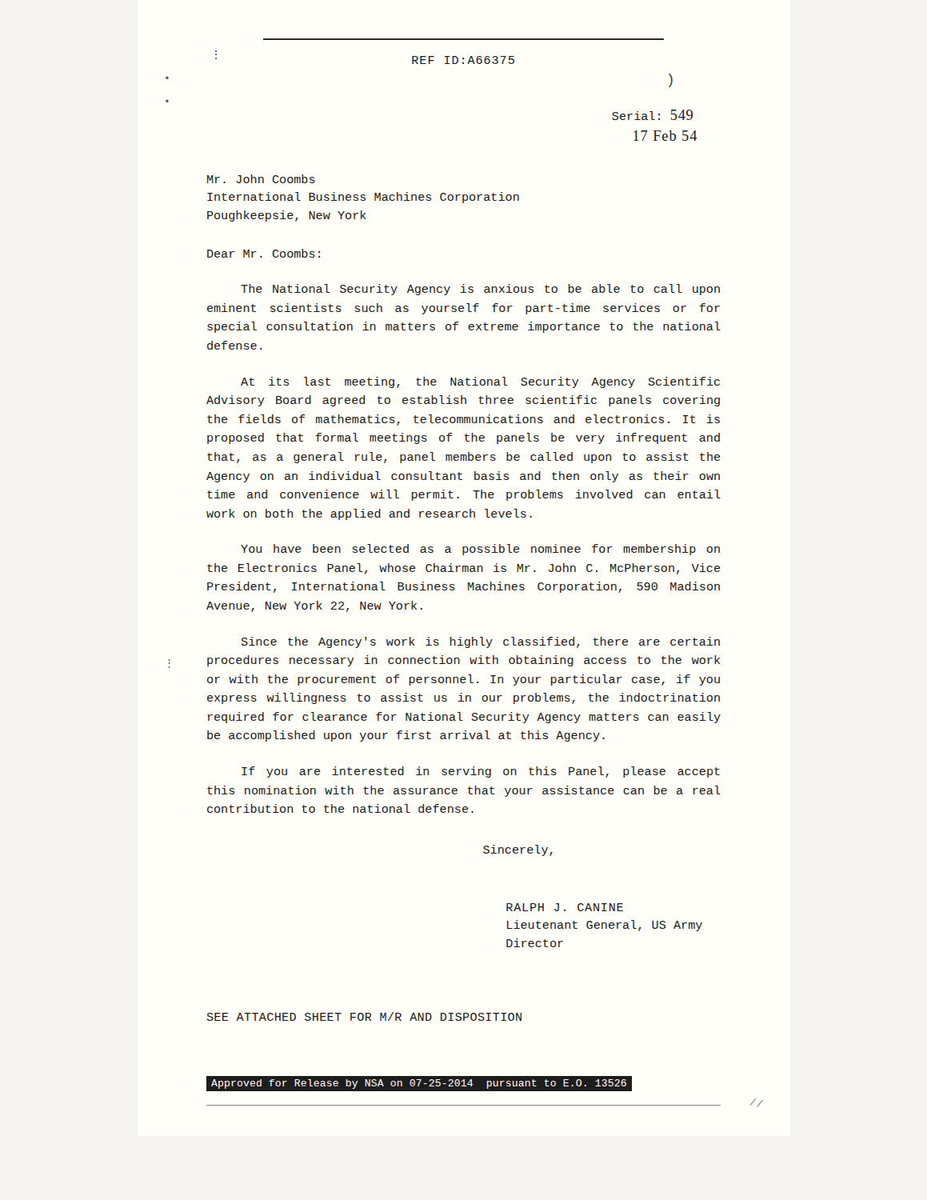REF ID:A66375
⋮
)
Serial: 549
17 Feb 54
•
•
Mr. John Coombs
International Business Machines Corporation
Poughkeepsie, New York
Dear Mr. Coombs:
The National Security Agency is anxious to be able to call upon eminent scientists such as yourself for part-time services or for special consultation in matters of extreme importance to the national defense.
At its last meeting, the National Security Agency Scientific Advisory Board agreed to establish three scientific panels covering the fields of mathematics, telecommunications and electronics. It is proposed that formal meetings of the panels be very infrequent and that, as a general rule, panel members be called upon to assist the Agency on an individual consultant basis and then only as their own time and convenience will permit. The problems involved can entail work on both the applied and research levels.
You have been selected as a possible nominee for membership on the Electronics Panel, whose Chairman is Mr. John C. McPherson, Vice President, International Business Machines Corporation, 590 Madison Avenue, New York 22, New York.
Since the Agency's work is highly classified, there are certain procedures necessary in connection with obtaining access to the work or with the procurement of personnel. In your particular case, if you express willingness to assist us in our problems, the indoctrination required for clearance for National Security Agency matters can easily be accomplished upon your first arrival at this Agency.
If you are interested in serving on this Panel, please accept this nomination with the assurance that your assistance can be a real contribution to the national defense.
Sincerely,
RALPH J. CANINE
Lieutenant General, US Army
Director
⋮
SEE ATTACHED SHEET FOR M/R AND DISPOSITION
Approved for Release by NSA on 07-25-2014 pursuant to E.O. 13526
⁄⁄